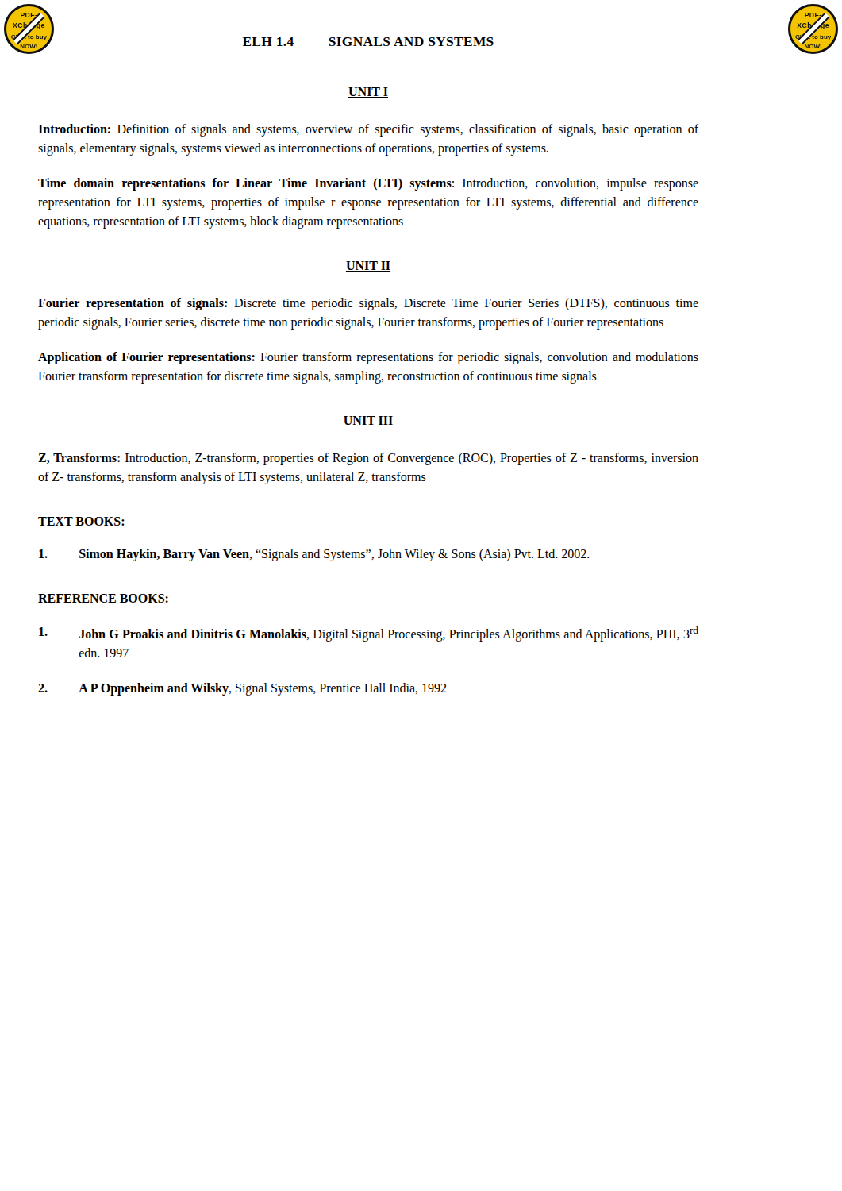PDF-XChange Click to buy NOW! www.tracker-software.com
PDF-XChange Click to buy NOW! www.tracker-software.com
ELH 1.4 SIGNALS AND SYSTEMS
UNIT I
Introduction: Definition of signals and systems, overview of specific systems, classification of signals, basic operation of signals, elementary signals, systems viewed as interconnections of operations, properties of systems.
Time domain representations for Linear Time Invariant (LTI) systems: Introduction, convolution, impulse response representation for LTI systems, properties of impulse r esponse representation for LTI systems, differential and difference equations, representation of LTI systems, block diagram representations
UNIT II
Fourier representation of signals: Discrete time periodic signals, Discrete Time Fourier Series (DTFS), continuous time periodic signals, Fourier series, discrete time non periodic signals, Fourier transforms, properties of Fourier representations
Application of Fourier representations: Fourier transform representations for periodic signals, convolution and modulations Fourier transform representation for discrete time signals, sampling, reconstruction of continuous time signals
UNIT III
Z, Transforms: Introduction, Z-transform, properties of Region of Convergence (ROC), Properties of Z - transforms, inversion of Z- transforms, transform analysis of LTI systems, unilateral Z, transforms
TEXT BOOKS:
1. Simon Haykin, Barry Van Veen, “Signals and Systems”, John Wiley & Sons (Asia) Pvt. Ltd. 2002.
REFERENCE BOOKS:
1. John G Proakis and Dinitris G Manolakis, Digital Signal Processing, Principles Algorithms and Applications, PHI, 3rd edn. 1997
2. A P Oppenheim and Wilsky, Signal Systems, Prentice Hall India, 1992